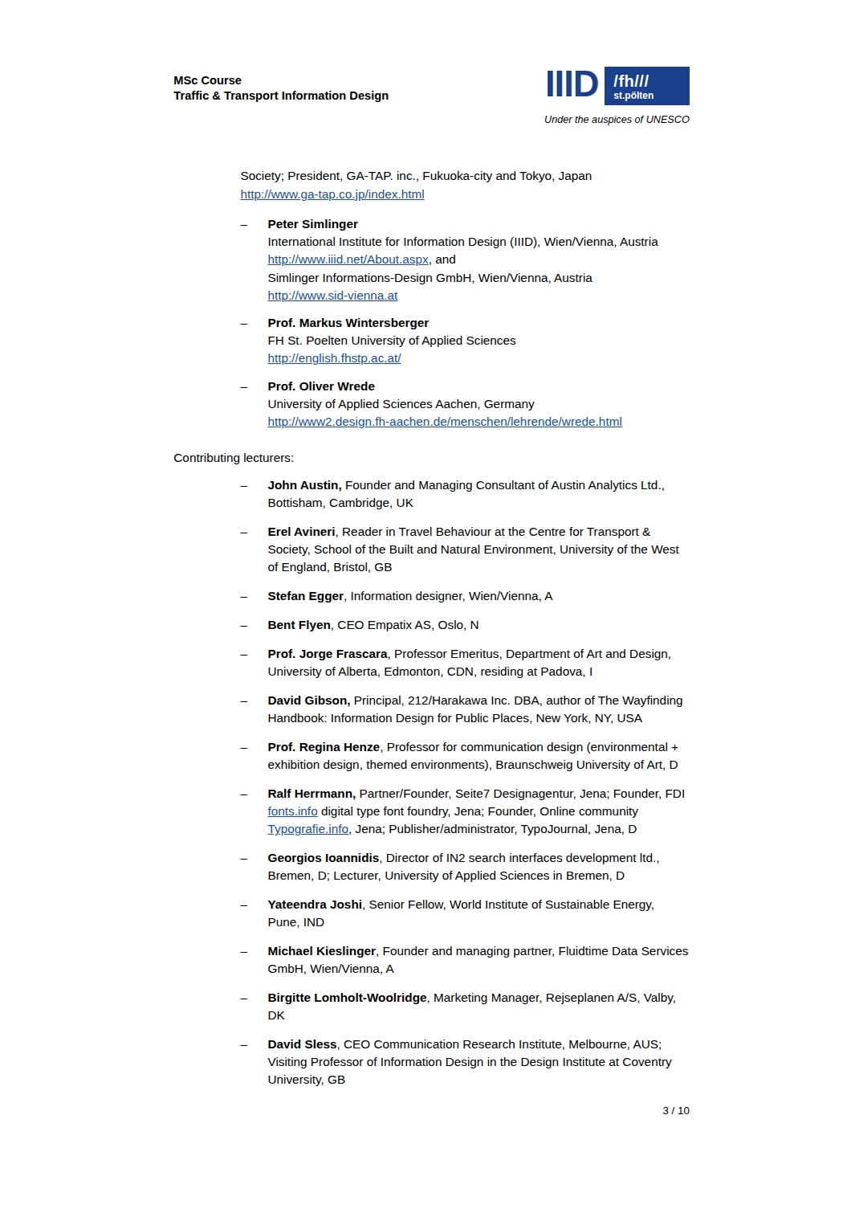MSc Course
Traffic & Transport Information Design
IIID
/fh///
st.pölten
Under the auspices of UNESCO
Society; President, GA-TAP. inc., Fukuoka-city and Tokyo, Japan
http://www.ga-tap.co.jp/index.html
Peter Simlinger
International Institute for Information Design (IIID), Wien/Vienna, Austria
http://www.iiid.net/About.aspx, and
Simlinger Informations-Design GmbH, Wien/Vienna, Austria
http://www.sid-vienna.at
Prof. Markus Wintersberger
FH St. Poelten University of Applied Sciences
http://english.fhstp.ac.at/
Prof. Oliver Wrede
University of Applied Sciences Aachen, Germany
http://www2.design.fh-aachen.de/menschen/lehrende/wrede.html
Contributing lecturers:
John Austin, Founder and Managing Consultant of Austin Analytics Ltd., Bottisham, Cambridge, UK
Erel Avineri, Reader in Travel Behaviour at the Centre for Transport & Society, School of the Built and Natural Environment, University of the West of England, Bristol, GB
Stefan Egger, Information designer, Wien/Vienna, A
Bent Flyen, CEO Empatix AS, Oslo, N
Prof. Jorge Frascara, Professor Emeritus, Department of Art and Design, University of Alberta, Edmonton, CDN, residing at Padova, I
David Gibson, Principal, 212/Harakawa Inc. DBA, author of The Wayfinding Handbook: Information Design for Public Places, New York, NY, USA
Prof. Regina Henze, Professor for communication design (environmental + exhibition design, themed environments), Braunschweig University of Art, D
Ralf Herrmann, Partner/Founder, Seite7 Designagentur, Jena; Founder, FDI fonts.info digital type font foundry, Jena; Founder, Online community Typografie.info, Jena; Publisher/administrator, TypoJournal, Jena, D
Georgios Ioannidis, Director of IN2 search interfaces development ltd., Bremen, D; Lecturer, University of Applied Sciences in Bremen, D
Yateendra Joshi, Senior Fellow, World Institute of Sustainable Energy, Pune, IND
Michael Kieslinger, Founder and managing partner, Fluidtime Data Services GmbH, Wien/Vienna, A
Birgitte Lomholt-Woolridge, Marketing Manager, Rejseplanen A/S, Valby, DK
David Sless, CEO Communication Research Institute, Melbourne, AUS; Visiting Professor of Information Design in the Design Institute at Coventry University, GB
3 / 10